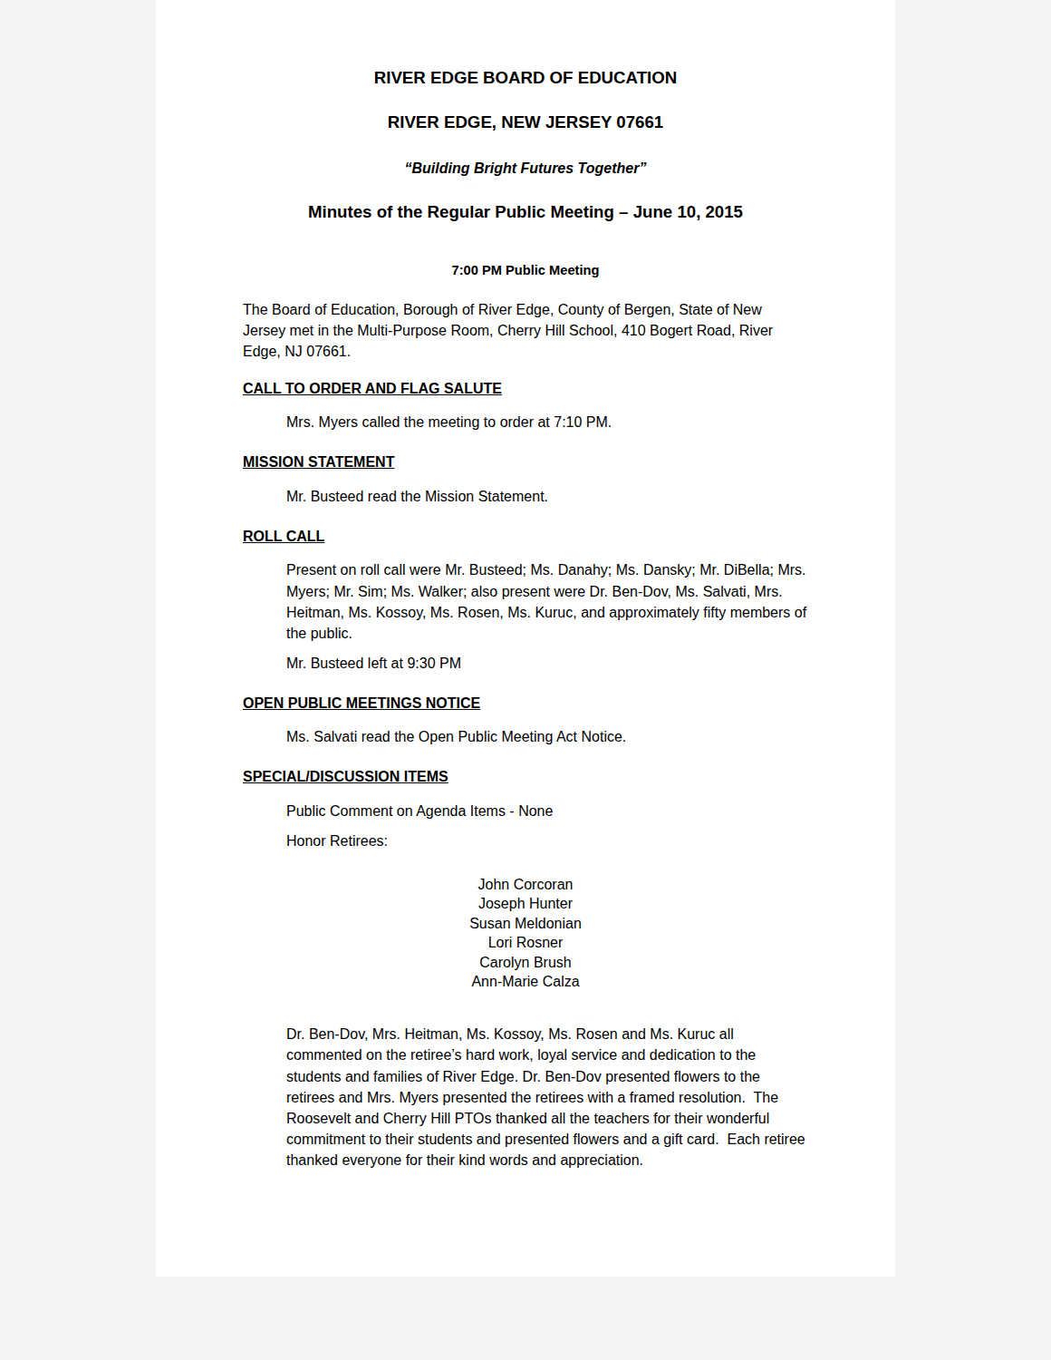RIVER EDGE BOARD OF EDUCATION
RIVER EDGE, NEW JERSEY 07661
“Building Bright Futures Together”
Minutes of the Regular Public Meeting – June 10, 2015
7:00 PM Public Meeting
The Board of Education, Borough of River Edge, County of Bergen, State of New Jersey met in the Multi-Purpose Room, Cherry Hill School, 410 Bogert Road, River Edge, NJ 07661.
CALL TO ORDER AND FLAG SALUTE
Mrs. Myers called the meeting to order at 7:10 PM.
MISSION STATEMENT
Mr. Busteed read the Mission Statement.
ROLL CALL
Present on roll call were Mr. Busteed; Ms. Danahy; Ms. Dansky; Mr. DiBella; Mrs. Myers; Mr. Sim; Ms. Walker; also present were Dr. Ben-Dov, Ms. Salvati, Mrs. Heitman, Ms. Kossoy, Ms. Rosen, Ms. Kuruc, and approximately fifty members of the public.
Mr. Busteed left at 9:30 PM
OPEN PUBLIC MEETINGS NOTICE
Ms. Salvati read the Open Public Meeting Act Notice.
SPECIAL/DISCUSSION ITEMS
Public Comment on Agenda Items - None
Honor Retirees:
John Corcoran
Joseph Hunter
Susan Meldonian
Lori Rosner
Carolyn Brush
Ann-Marie Calza
Dr. Ben-Dov, Mrs. Heitman, Ms. Kossoy, Ms. Rosen and Ms. Kuruc all commented on the retiree’s hard work, loyal service and dedication to the students and families of River Edge. Dr. Ben-Dov presented flowers to the retirees and Mrs. Myers presented the retirees with a framed resolution. The Roosevelt and Cherry Hill PTOs thanked all the teachers for their wonderful commitment to their students and presented flowers and a gift card. Each retiree thanked everyone for their kind words and appreciation.